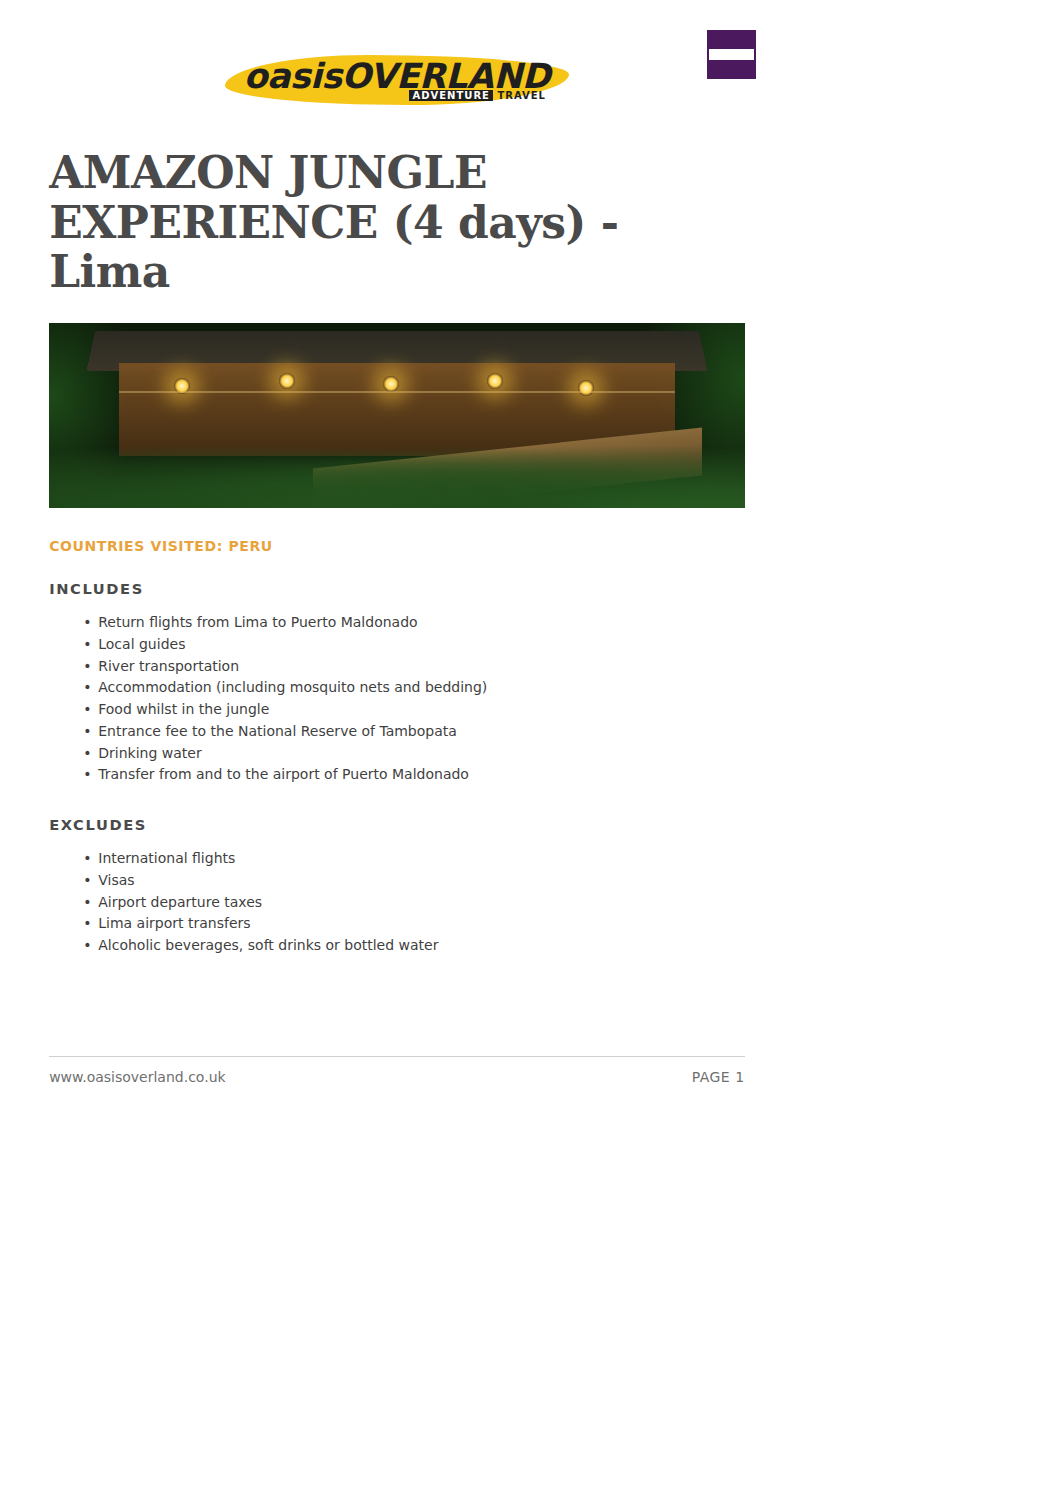oasis OVERLAND
ADVENTURE TRAVEL
AMAZON JUNGLE
EXPERIENCE (4 days) - Lima
COUNTRIES VISITED: PERU
INCLUDES
Return flights from Lima to Puerto Maldonado
Local guides
River transportation
Accommodation (including mosquito nets and bedding)
Food whilst in the jungle
Entrance fee to the National Reserve of Tambopata
Drinking water
Transfer from and to the airport of Puerto Maldonado
EXCLUDES
International flights
Visas
Airport departure taxes
Lima airport transfers
Alcoholic beverages, soft drinks or bottled water
www.oasisoverland.co.uk
PAGE 1